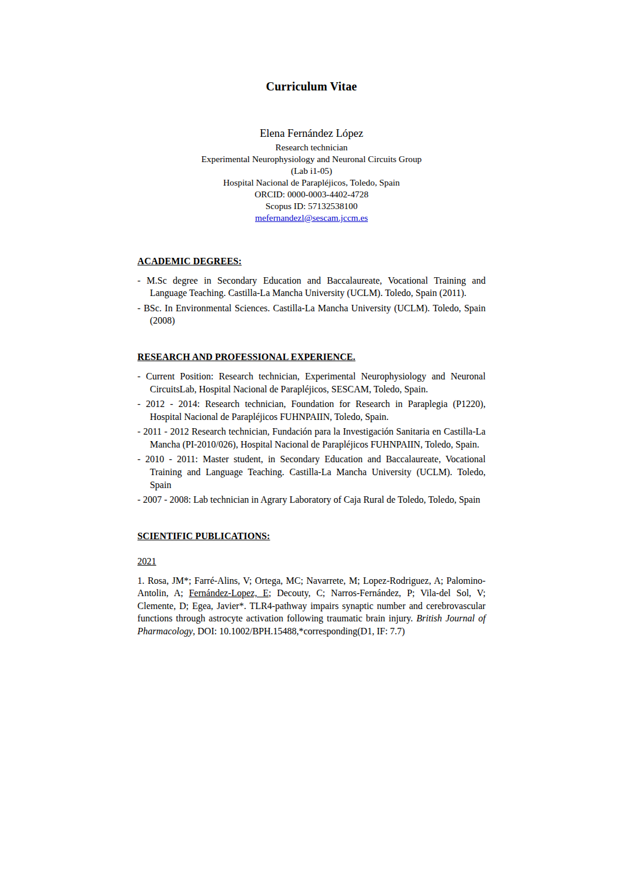Curriculum Vitae
Elena Fernández López
Research technician
Experimental Neurophysiology and Neuronal Circuits Group
(Lab i1-05)
Hospital Nacional de Parapléjicos, Toledo, Spain
ORCID: 0000-0003-4402-4728
Scopus ID: 57132538100
mefernandezl@sescam.jccm.es
ACADEMIC DEGREES:
- M.Sc degree in Secondary Education and Baccalaureate, Vocational Training and Language Teaching. Castilla-La Mancha University (UCLM). Toledo, Spain (2011).
- BSc. In Environmental Sciences. Castilla-La Mancha University (UCLM). Toledo, Spain (2008)
RESEARCH AND PROFESSIONAL EXPERIENCE.
- Current Position: Research technician, Experimental Neurophysiology and Neuronal CircuitsLab, Hospital Nacional de Parapléjicos, SESCAM, Toledo, Spain.
- 2012 - 2014: Research technician, Foundation for Research in Paraplegia (P1220), Hospital Nacional de Parapléjicos FUHNPAIIN, Toledo, Spain.
- 2011 - 2012 Research technician, Fundación para la Investigación Sanitaria en Castilla-La Mancha (PI-2010/026), Hospital Nacional de Parapléjicos FUHNPAIIN, Toledo, Spain.
- 2010 - 2011: Master student, in Secondary Education and Baccalaureate, Vocational Training and Language Teaching. Castilla-La Mancha University (UCLM). Toledo, Spain
- 2007 - 2008: Lab technician in Agrary Laboratory of Caja Rural de Toledo, Toledo, Spain
SCIENTIFIC PUBLICATIONS:
2021
1. Rosa, JM*; Farré-Alins, V; Ortega, MC; Navarrete, M; Lopez-Rodriguez, A; Palomino-Antolin, A; Fernández-Lopez, E; Decouty, C; Narros-Fernández, P; Vila-del Sol, V; Clemente, D; Egea, Javier*. TLR4-pathway impairs synaptic number and cerebrovascular functions through astrocyte activation following traumatic brain injury. British Journal of Pharmacology, DOI: 10.1002/BPH.15488,*corresponding(D1, IF: 7.7)